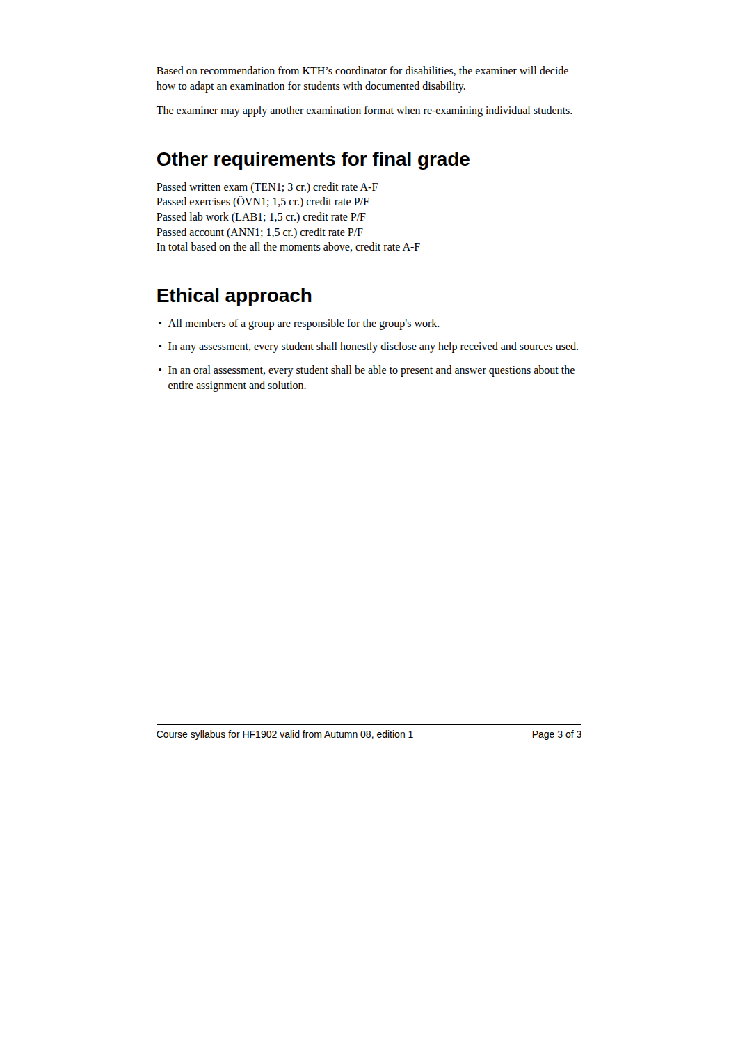Based on recommendation from KTH’s coordinator for disabilities, the examiner will decide how to adapt an examination for students with documented disability.
The examiner may apply another examination format when re-examining individual students.
Other requirements for final grade
Passed written exam (TEN1; 3 cr.) credit rate A-F
Passed exercises (ÖVN1; 1,5 cr.) credit rate P/F
Passed lab work (LAB1; 1,5 cr.) credit rate P/F
Passed account (ANN1; 1,5 cr.) credit rate P/F
In total based on the all the moments above, credit rate A-F
Ethical approach
All members of a group are responsible for the group's work.
In any assessment, every student shall honestly disclose any help received and sources used.
In an oral assessment, every student shall be able to present and answer questions about the entire assignment and solution.
Course syllabus for HF1902 valid from Autumn 08, edition 1
Page 3 of 3